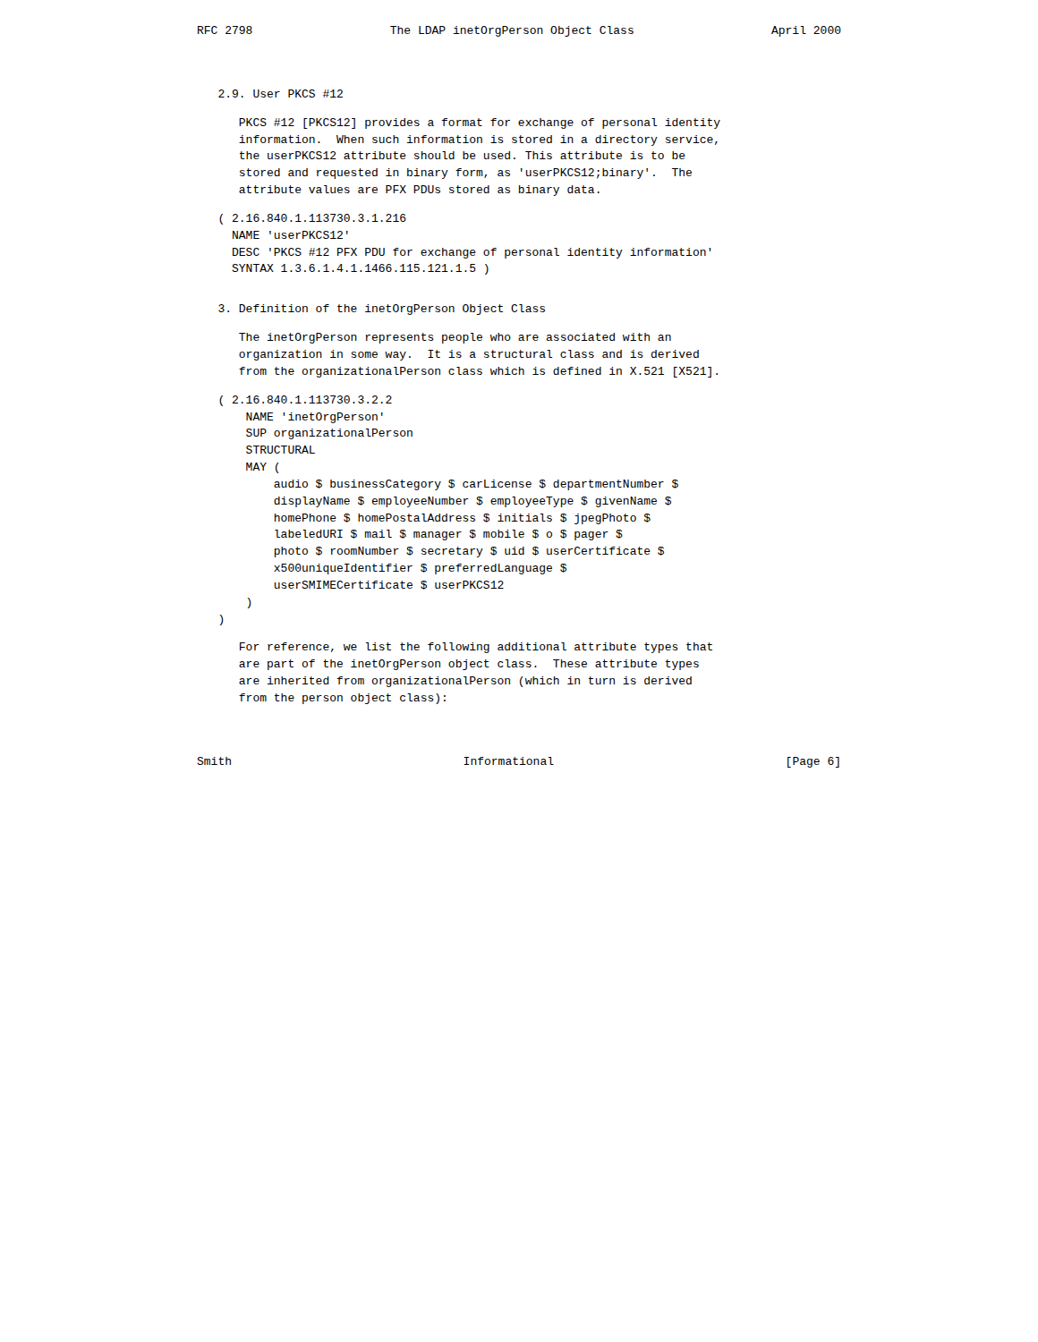RFC 2798 The LDAP inetOrgPerson Object Class April 2000
2.9. User PKCS #12
PKCS #12 [PKCS12] provides a format for exchange of personal identity information. When such information is stored in a directory service, the userPKCS12 attribute should be used. This attribute is to be stored and requested in binary form, as 'userPKCS12;binary'. The attribute values are PFX PDUs stored as binary data.
( 2.16.840.1.113730.3.1.216
  NAME 'userPKCS12'
  DESC 'PKCS #12 PFX PDU for exchange of personal identity information'
  SYNTAX 1.3.6.1.4.1.1466.115.121.1.5 )
3. Definition of the inetOrgPerson Object Class
The inetOrgPerson represents people who are associated with an organization in some way. It is a structural class and is derived from the organizationalPerson class which is defined in X.521 [X521].
( 2.16.840.1.113730.3.2.2
    NAME 'inetOrgPerson'
    SUP organizationalPerson
    STRUCTURAL
    MAY (
        audio $ businessCategory $ carLicense $ departmentNumber $
        displayName $ employeeNumber $ employeeType $ givenName $
        homePhone $ homePostalAddress $ initials $ jpegPhoto $
        labeledURI $ mail $ manager $ mobile $ o $ pager $
        photo $ roomNumber $ secretary $ uid $ userCertificate $
        x500uniqueIdentifier $ preferredLanguage $
        userSMIMECertificate $ userPKCS12
    )
)
For reference, we list the following additional attribute types that are part of the inetOrgPerson object class. These attribute types are inherited from organizationalPerson (which in turn is derived from the person object class):
Smith Informational [Page 6]